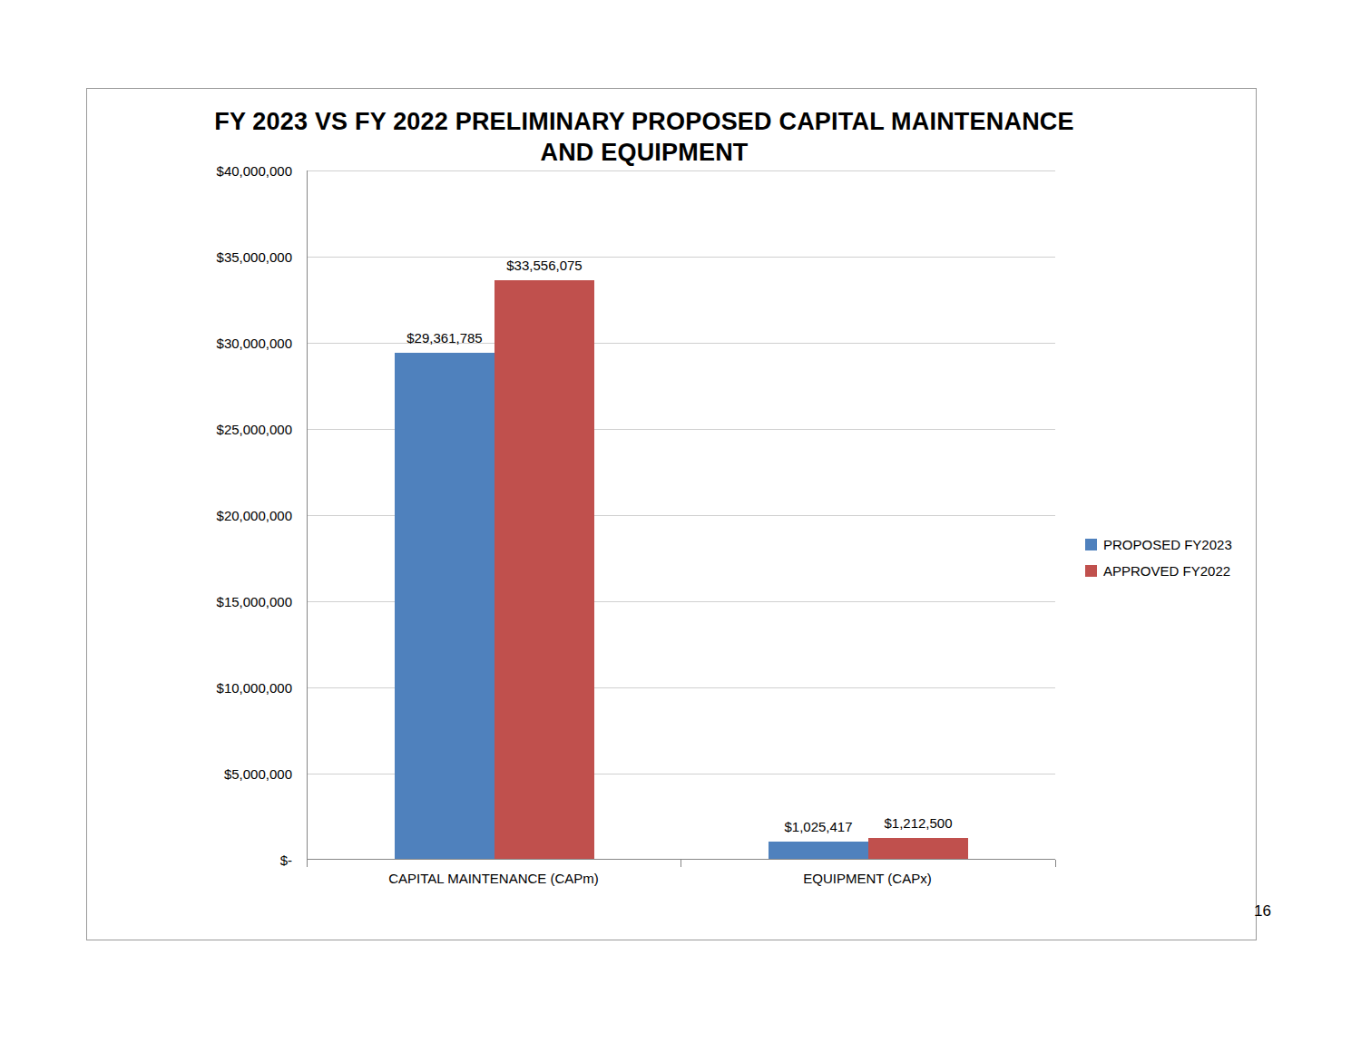FY 2023 VS FY 2022 PRELIMINARY PROPOSED CAPITAL MAINTENANCE
AND EQUIPMENT
$40,000,000 $35,000,000 $30,000,000 $25,000,000 $20,000,000 $15,000,000 $10,000,000 $5,000,000 $-
$29,361,785
$33,556,075
$1,025,417
$1,212,500
CAPITAL MAINTENANCE (CAPm)
EQUIPMENT (CAPx)
PROPOSED FY2023
APPROVED FY2022
16